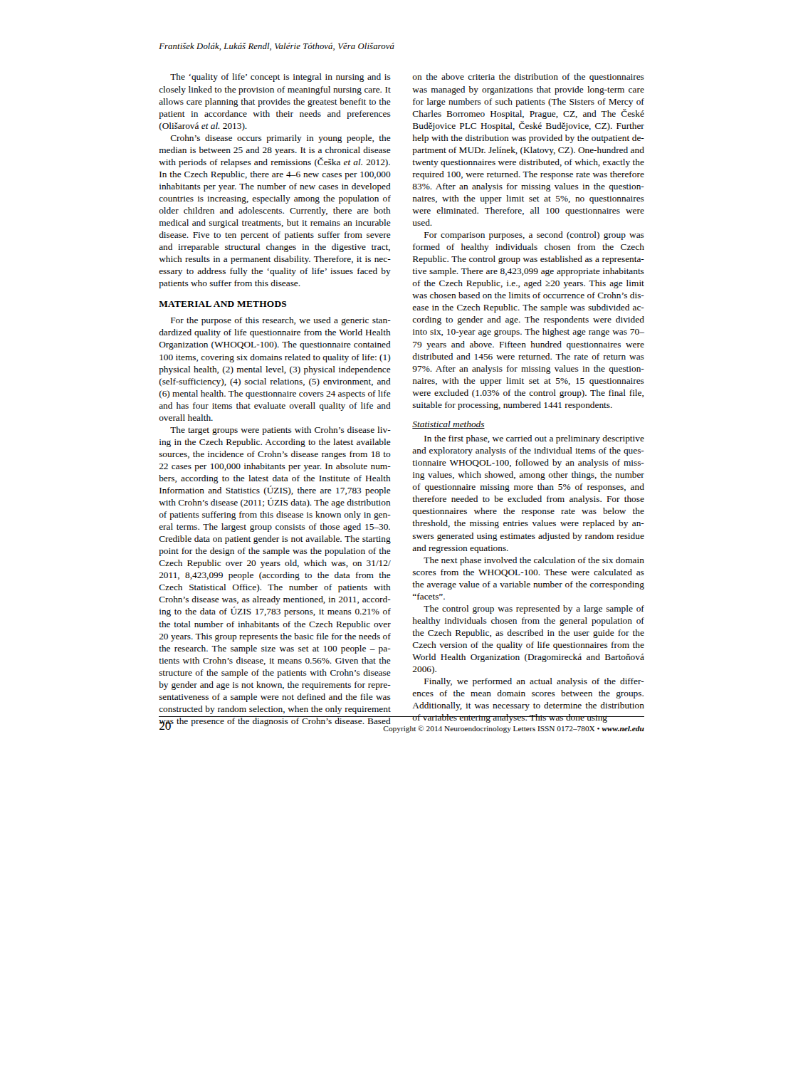František Dolák, Lukáš Rendl, Valérie Tóthová, Věra Olišarová
The ‘quality of life’ concept is integral in nursing and is closely linked to the provision of meaningful nursing care. It allows care planning that provides the greatest benefit to the patient in accordance with their needs and preferences (Olišarová et al. 2013).
Crohn’s disease occurs primarily in young people, the median is between 25 and 28 years. It is a chronical disease with periods of relapses and remissions (Češka et al. 2012). In the Czech Republic, there are 4–6 new cases per 100,000 inhabitants per year. The number of new cases in developed countries is increasing, especially among the population of older children and adolescents. Currently, there are both medical and surgical treatments, but it remains an incurable disease. Five to ten percent of patients suffer from severe and irreparable structural changes in the digestive tract, which results in a permanent disability. Therefore, it is necessary to address fully the ‘quality of life’ issues faced by patients who suffer from this disease.
MATERIAL AND METHODS
For the purpose of this research, we used a generic standardized quality of life questionnaire from the World Health Organization (WHOQOL-100). The questionnaire contained 100 items, covering six domains related to quality of life: (1) physical health, (2) mental level, (3) physical independence (self-sufficiency), (4) social relations, (5) environment, and (6) mental health. The questionnaire covers 24 aspects of life and has four items that evaluate overall quality of life and overall health.
The target groups were patients with Crohn’s disease living in the Czech Republic. According to the latest available sources, the incidence of Crohn’s disease ranges from 18 to 22 cases per 100,000 inhabitants per year. In absolute numbers, according to the latest data of the Institute of Health Information and Statistics (ÚZIS), there are 17,783 people with Crohn’s disease (2011; ÚZIS data). The age distribution of patients suffering from this disease is known only in general terms. The largest group consists of those aged 15–30. Credible data on patient gender is not available. The starting point for the design of the sample was the population of the Czech Republic over 20 years old, which was, on 31/12/ 2011, 8,423,099 people (according to the data from the Czech Statistical Office). The number of patients with Crohn’s disease was, as already mentioned, in 2011, according to the data of ÚZIS 17,783 persons, it means 0.21% of the total number of inhabitants of the Czech Republic over 20 years. This group represents the basic file for the needs of the research. The sample size was set at 100 people – patients with Crohn’s disease, it means 0.56%. Given that the structure of the sample of the patients with Crohn’s disease by gender and age is not known, the requirements for representativeness of a sample were not defined and the file was constructed by random selection, when the only requirement was the presence of the diagnosis of Crohn’s disease. Based on the above criteria the distribution of the questionnaires was managed by organizations that provide long-term care for large numbers of such patients (The Sisters of Mercy of Charles Borromeo Hospital, Prague, CZ, and The České Budějovice PLC Hospital, České Budějovice, CZ). Further help with the distribution was provided by the outpatient department of MUDr. Jelínek, (Klatovy, CZ). One-hundred and twenty questionnaires were distributed, of which, exactly the required 100, were returned. The response rate was therefore 83%. After an analysis for missing values in the questionnaires, with the upper limit set at 5%, no questionnaires were eliminated. Therefore, all 100 questionnaires were used.
For comparison purposes, a second (control) group was formed of healthy individuals chosen from the Czech Republic. The control group was established as a representative sample. There are 8,423,099 age appropriate inhabitants of the Czech Republic, i.e., aged ≥20 years. This age limit was chosen based on the limits of occurrence of Crohn’s disease in the Czech Republic. The sample was subdivided according to gender and age. The respondents were divided into six, 10-year age groups. The highest age range was 70–79 years and above. Fifteen hundred questionnaires were distributed and 1456 were returned. The rate of return was 97%. After an analysis for missing values in the questionnaires, with the upper limit set at 5%, 15 questionnaires were excluded (1.03% of the control group). The final file, suitable for processing, numbered 1441 respondents.
Statistical methods
In the first phase, we carried out a preliminary descriptive and exploratory analysis of the individual items of the questionnaire WHOQOL-100, followed by an analysis of missing values, which showed, among other things, the number of questionnaire missing more than 5% of responses, and therefore needed to be excluded from analysis. For those questionnaires where the response rate was below the threshold, the missing entries values were replaced by answers generated using estimates adjusted by random residue and regression equations.
The next phase involved the calculation of the six domain scores from the WHOQOL-100. These were calculated as the average value of a variable number of the corresponding “facets”.
The control group was represented by a large sample of healthy individuals chosen from the general population of the Czech Republic, as described in the user guide for the Czech version of the quality of life questionnaires from the World Health Organization (Dragomirecká and Bartoňová 2006).
Finally, we performed an actual analysis of the differences of the mean domain scores between the groups. Additionally, it was necessary to determine the distribution of variables entering analyses. This was done using
20
Copyright © 2014 Neuroendocrinology Letters ISSN 0172–780X • www.nel.edu